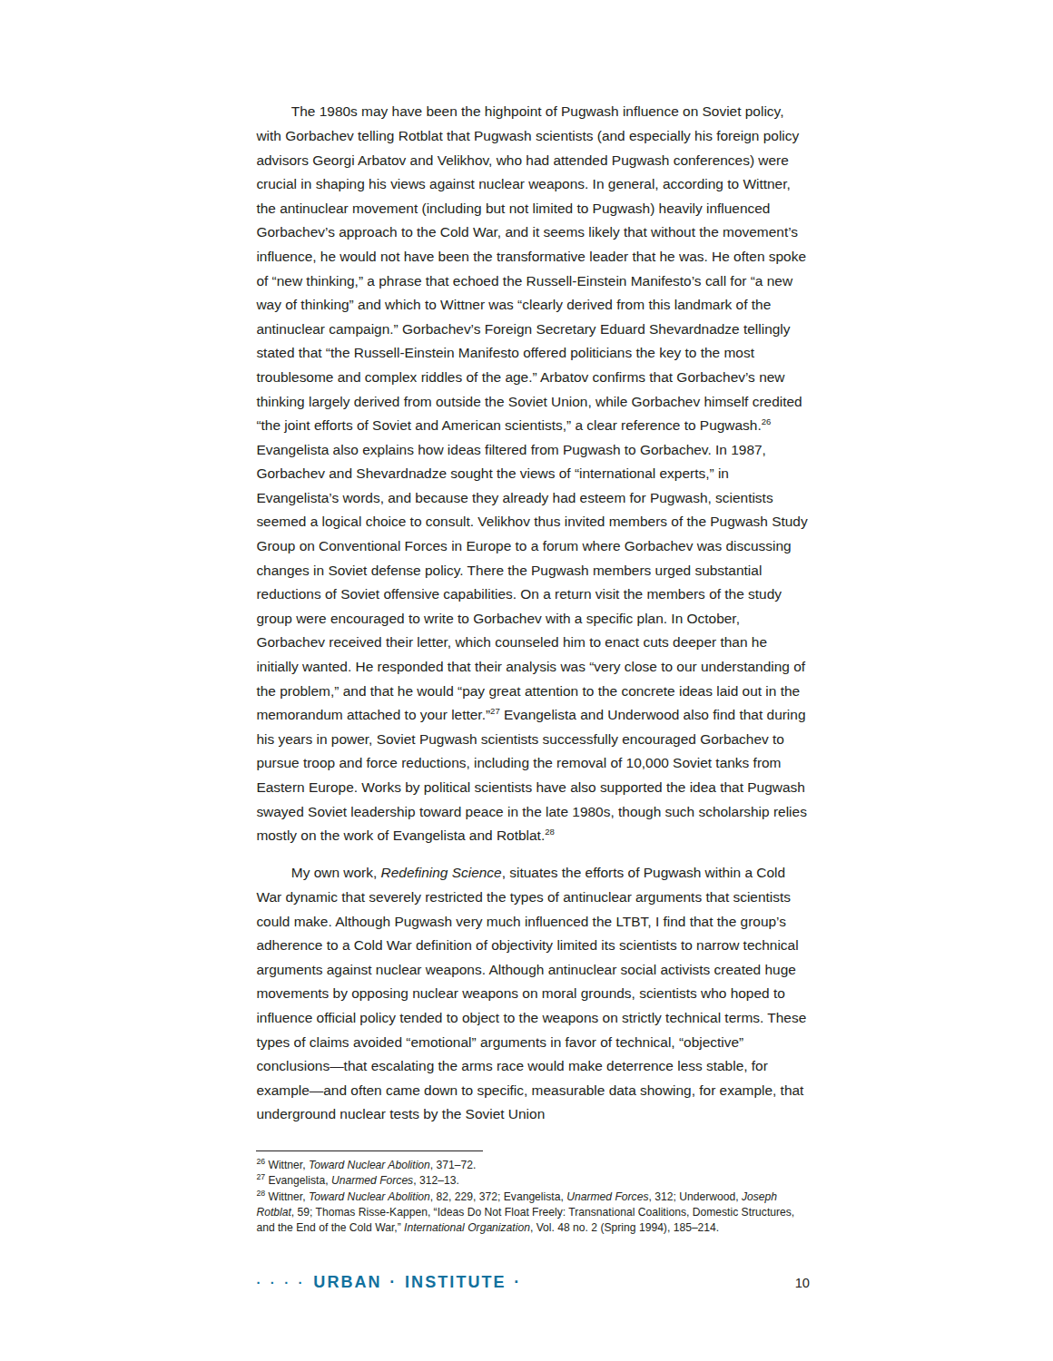The 1980s may have been the highpoint of Pugwash influence on Soviet policy, with Gorbachev telling Rotblat that Pugwash scientists (and especially his foreign policy advisors Georgi Arbatov and Velikhov, who had attended Pugwash conferences) were crucial in shaping his views against nuclear weapons. In general, according to Wittner, the antinuclear movement (including but not limited to Pugwash) heavily influenced Gorbachev’s approach to the Cold War, and it seems likely that without the movement’s influence, he would not have been the transformative leader that he was. He often spoke of “new thinking,” a phrase that echoed the Russell-Einstein Manifesto’s call for “a new way of thinking” and which to Wittner was “clearly derived from this landmark of the antinuclear campaign.” Gorbachev’s Foreign Secretary Eduard Shevardnadze tellingly stated that “the Russell-Einstein Manifesto offered politicians the key to the most troublesome and complex riddles of the age.” Arbatov confirms that Gorbachev’s new thinking largely derived from outside the Soviet Union, while Gorbachev himself credited “the joint efforts of Soviet and American scientists,” a clear reference to Pugwash.26 Evangelista also explains how ideas filtered from Pugwash to Gorbachev. In 1987, Gorbachev and Shevardnadze sought the views of “international experts,” in Evangelista’s words, and because they already had esteem for Pugwash, scientists seemed a logical choice to consult. Velikhov thus invited members of the Pugwash Study Group on Conventional Forces in Europe to a forum where Gorbachev was discussing changes in Soviet defense policy. There the Pugwash members urged substantial reductions of Soviet offensive capabilities. On a return visit the members of the study group were encouraged to write to Gorbachev with a specific plan. In October, Gorbachev received their letter, which counseled him to enact cuts deeper than he initially wanted. He responded that their analysis was “very close to our understanding of the problem,” and that he would “pay great attention to the concrete ideas laid out in the memorandum attached to your letter.”27 Evangelista and Underwood also find that during his years in power, Soviet Pugwash scientists successfully encouraged Gorbachev to pursue troop and force reductions, including the removal of 10,000 Soviet tanks from Eastern Europe. Works by political scientists have also supported the idea that Pugwash swayed Soviet leadership toward peace in the late 1980s, though such scholarship relies mostly on the work of Evangelista and Rotblat.28
My own work, Redefining Science, situates the efforts of Pugwash within a Cold War dynamic that severely restricted the types of antinuclear arguments that scientists could make. Although Pugwash very much influenced the LTBT, I find that the group’s adherence to a Cold War definition of objectivity limited its scientists to narrow technical arguments against nuclear weapons. Although antinuclear social activists created huge movements by opposing nuclear weapons on moral grounds, scientists who hoped to influence official policy tended to object to the weapons on strictly technical terms. These types of claims avoided “emotional” arguments in favor of technical, “objective” conclusions—that escalating the arms race would make deterrence less stable, for example—and often came down to specific, measurable data showing, for example, that underground nuclear tests by the Soviet Union
26 Wittner, Toward Nuclear Abolition, 371–72.
27 Evangelista, Unarmed Forces, 312–13.
28 Wittner, Toward Nuclear Abolition, 82, 229, 372; Evangelista, Unarmed Forces, 312; Underwood, Joseph Rotblat, 59; Thomas Risse-Kappen, “Ideas Do Not Float Freely: Transnational Coalitions, Domestic Structures, and the End of the Cold War,” International Organization, Vol. 48 no. 2 (Spring 1994), 185–214.
· · · · URBAN · INSTITUTE ·
10